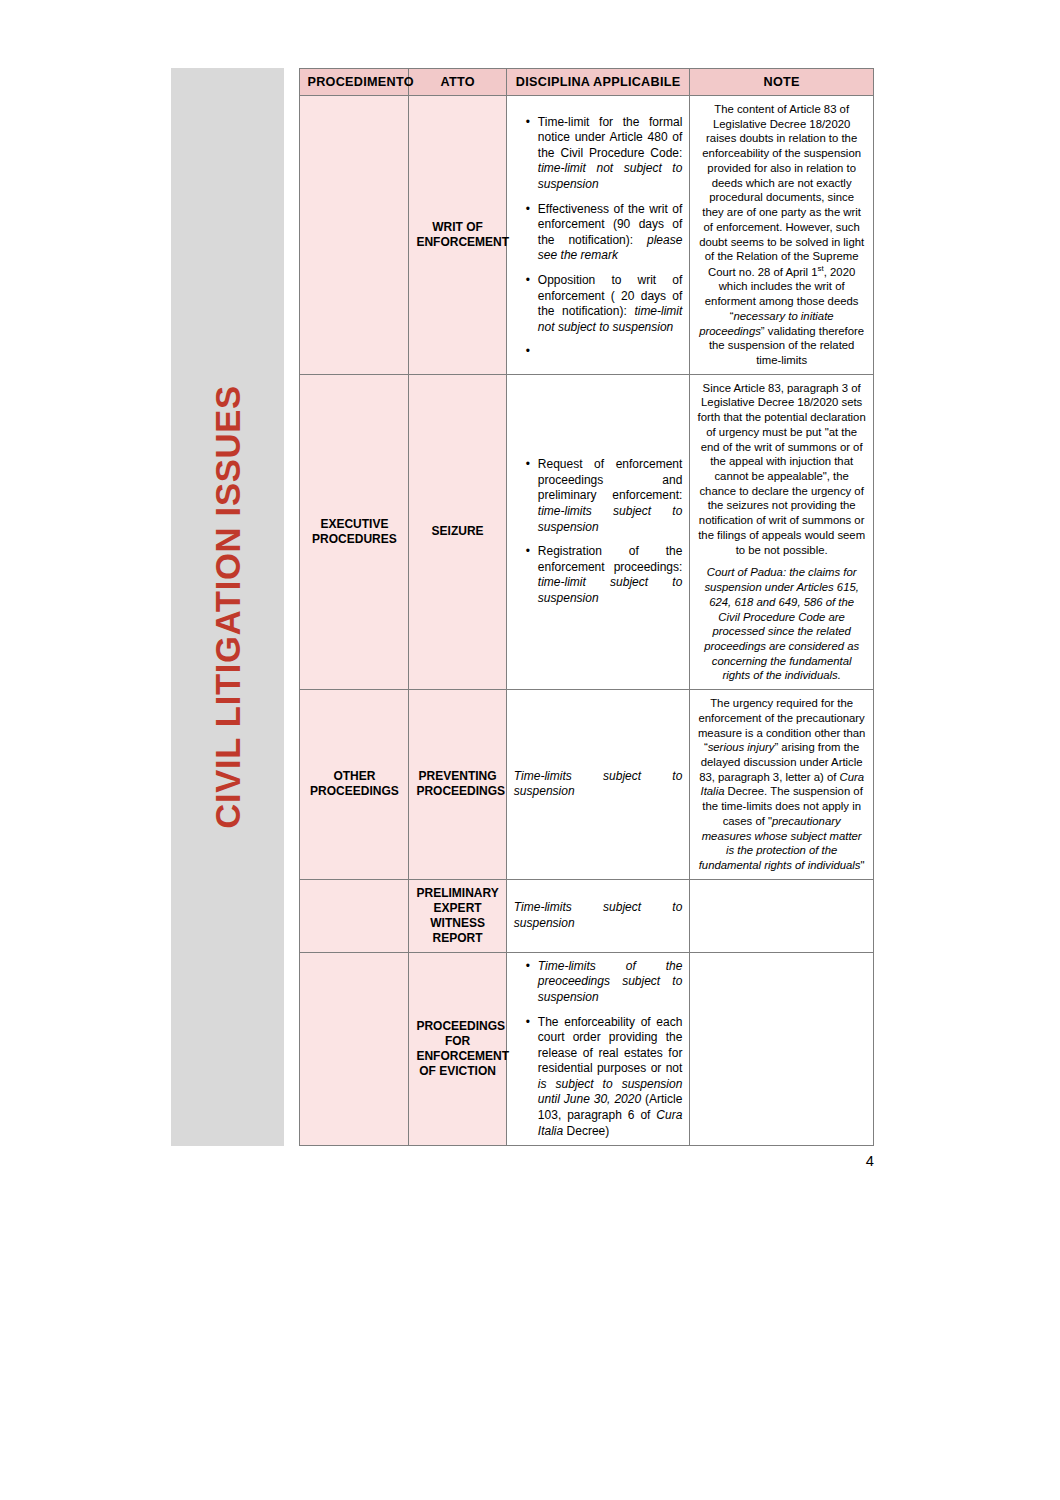CIVIL LITIGATION ISSUES
| PROCEDIMENTO | ATTO | DISCIPLINA APPLICABILE | NOTE |
| --- | --- | --- | --- |
| | WRIT OF ENFORCEMENT | Time-limit for the formal notice under Article 480 of the Civil Procedure Code: time-limit not subject to suspension Effectiveness of the writ of enforcement (90 days of the notification): please see the remark Opposition to writ of enforcement ( 20 days of the notification): time-limit not subject to suspension | The content of Article 83 of Legislative Decree 18/2020 raises doubts in relation to the enforceability of the suspension provided for also in relation to deeds which are not exactly procedural documents, since they are of one party as the writ of enforcement. However, such doubt seems to be solved in light of the Relation of the Supreme Court no. 28 of April 1 st , 2020 which includes the writ of enforment among those deeds “ necessary to initiate proceedings ” validating therefore the suspension of the related time-limits |
| EXECUTIVE PROCEDURES | SEIZURE | Request of enforcement proceedings and preliminary enforcement: time-limits subject to suspension Registration of the enforcement proceedings: time-limit subject to suspension | Since Article 83, paragraph 3 of Legislative Decree 18/2020 sets forth that the potential declaration of urgency must be put "at the end of the writ of summons or of the appeal with injuction that cannot be appealable", the chance to declare the urgency of the seizures not providing the notification of writ of summons or the filings of appeals would seem to be not possible. Court of Padua: the claims for suspension under Articles 615, 624, 618 and 649, 586 of the Civil Procedure Code are processed since the related proceedings are considered as concerning the fundamental rights of the individuals. |
| OTHER PROCEEDINGS | PREVENTING PROCEEDINGS | Time-limits subject to suspension | The urgency required for the enforcement of the precautionary measure is a condition other than “ serious injury ” arising from the delayed discussion under Article 83, paragraph 3, letter a) of Cura Italia Decree. The suspension of the time-limits does not apply in cases of " precautionary measures whose subject matter is the protection of the fundamental rights of individuals " |
| | PRELIMINARY EXPERT WITNESS REPORT | Time-limits subject to suspension | |
| | PROCEEDINGS FOR ENFORCEMENT OF EVICTION | Time-limits of the preoceedings subject to suspension The enforceability of each court order providing the release of real estates for residential purposes or not is subject to suspension until June 30, 2020 (Article 103, paragraph 6 of Cura Italia Decree) | |
4